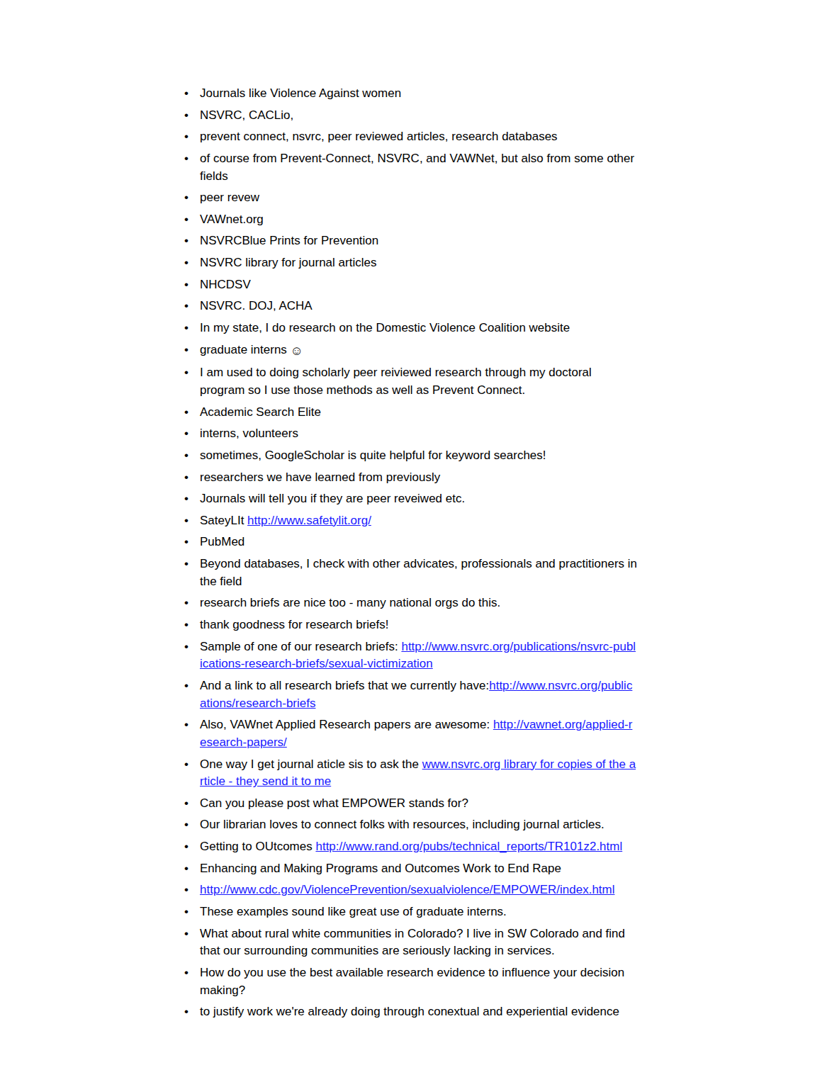Journals like Violence Against women
NSVRC, CACLio,
prevent connect, nsvrc, peer reviewed articles, research databases
of course from Prevent-Connect, NSVRC, and VAWNet, but also from some other fields
peer revew
VAWnet.org
NSVRCBlue Prints for Prevention
NSVRC library for journal articles
NHCDSV
NSVRC. DOJ, ACHA
In my state, I do research on the Domestic Violence Coalition website
graduate interns ☺
I am used to doing scholarly peer reiviewed research through my doctoral program so I use those methods as well as Prevent Connect.
Academic Search Elite
interns, volunteers
sometimes, GoogleScholar is quite helpful for keyword searches!
researchers we have learned from previously
Journals will tell you if they are peer reveiwed etc.
SateyLIt http://www.safetylit.org/
PubMed
Beyond databases, I check with other advicates, professionals and practitioners in the field
research briefs are nice too - many national orgs do this.
thank goodness for research briefs!
Sample of one of our research briefs: http://www.nsvrc.org/publications/nsvrc-publications-research-briefs/sexual-victimization
And a link to all research briefs that we currently have:http://www.nsvrc.org/publications/research-briefs
Also, VAWnet Applied Research papers are awesome: http://vawnet.org/applied-research-papers/
One way I get journal aticle sis to ask the www.nsvrc.org library for copies of the article - they send it to me
Can you please post what EMPOWER stands for?
Our librarian loves to connect folks with resources, including journal articles.
Getting to OUtcomes http://www.rand.org/pubs/technical_reports/TR101z2.html
Enhancing and Making Programs and Outcomes Work to End Rape
http://www.cdc.gov/ViolencePrevention/sexualviolence/EMPOWER/index.html
These examples sound like great use of graduate interns.
What about rural white communities in Colorado? I live in SW Colorado and find that our surrounding communities are seriously lacking in services.
How do you use the best available research evidence to influence your decision making?
to justify work we're already doing through conextual and experiential evidence